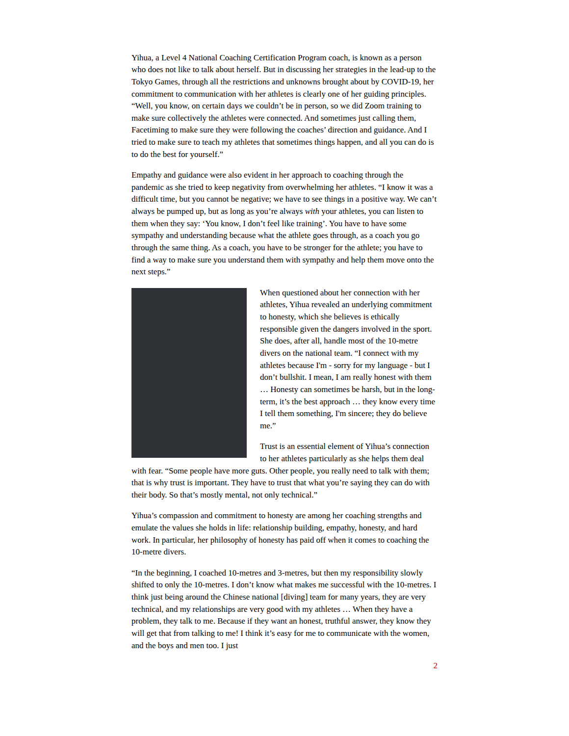Yihua, a Level 4 National Coaching Certification Program coach, is known as a person who does not like to talk about herself. But in discussing her strategies in the lead-up to the Tokyo Games, through all the restrictions and unknowns brought about by COVID-19, her commitment to communication with her athletes is clearly one of her guiding principles. “Well, you know, on certain days we couldn’t be in person, so we did Zoom training to make sure collectively the athletes were connected. And sometimes just calling them, Facetiming to make sure they were following the coaches’ direction and guidance. And I tried to make sure to teach my athletes that sometimes things happen, and all you can do is to do the best for yourself.”
Empathy and guidance were also evident in her approach to coaching through the pandemic as she tried to keep negativity from overwhelming her athletes. “I know it was a difficult time, but you cannot be negative; we have to see things in a positive way. We can’t always be pumped up, but as long as you’re always with your athletes, you can listen to them when they say: ‘You know, I don’t feel like training’. You have to have some sympathy and understanding because what the athlete goes through, as a coach you go through the same thing. As a coach, you have to be stronger for the athlete; you have to find a way to make sure you understand them with sympathy and help them move onto the next steps.”
When questioned about her connection with her athletes, Yihua revealed an underlying commitment to honesty, which she believes is ethically responsible given the dangers involved in the sport. She does, after all, handle most of the 10-metre divers on the national team. “I connect with my athletes because I'm - sorry for my language - but I don’t bullshit. I mean, I am really honest with them … Honesty can sometimes be harsh, but in the long-term, it’s the best approach … they know every time I tell them something, I'm sincere; they do believe me.”
Trust is an essential element of Yihua’s connection to her athletes particularly as she helps them deal with fear. “Some people have more guts. Other people, you really need to talk with them; that is why trust is important. They have to trust that what you’re saying they can do with their body. So that’s mostly mental, not only technical.”
Yihua’s compassion and commitment to honesty are among her coaching strengths and emulate the values she holds in life: relationship building, empathy, honesty, and hard work. In particular, her philosophy of honesty has paid off when it comes to coaching the 10-metre divers.
“In the beginning, I coached 10-metres and 3-metres, but then my responsibility slowly shifted to only the 10-metres. I don’t know what makes me successful with the 10-metres. I think just being around the Chinese national [diving] team for many years, they are very technical, and my relationships are very good with my athletes … When they have a problem, they talk to me. Because if they want an honest, truthful answer, they know they will get that from talking to me! I think it’s easy for me to communicate with the women, and the boys and men too. I just
2